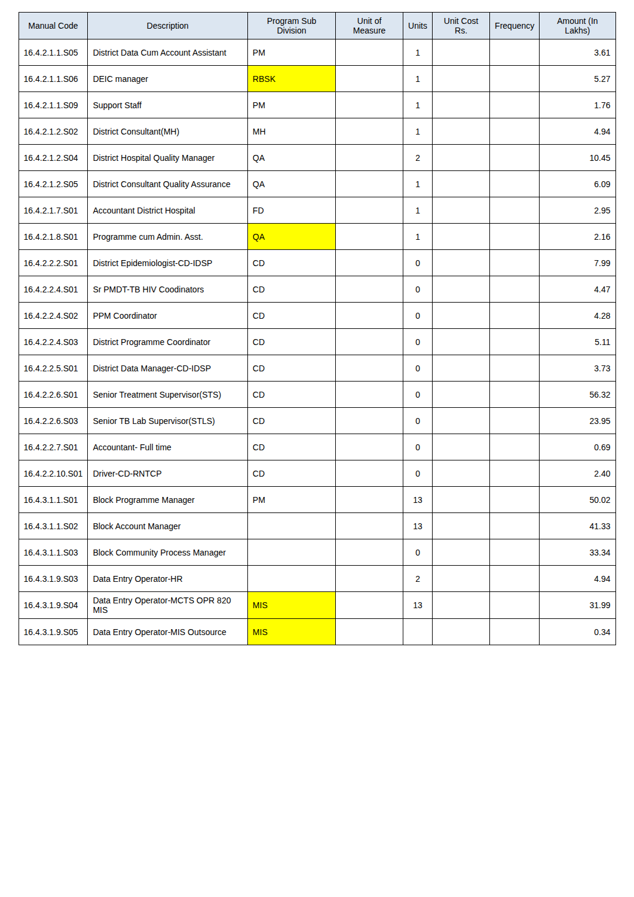| Manual Code | Description | Program Sub Division | Unit of Measure | Units | Unit Cost Rs. | Frequency | Amount (In Lakhs) |
| --- | --- | --- | --- | --- | --- | --- | --- |
| 16.4.2.1.1.S05 | District Data Cum Account Assistant | PM | | 1 | | | 3.61 |
| 16.4.2.1.1.S06 | DEIC manager | RBSK | | 1 | | | 5.27 |
| 16.4.2.1.1.S09 | Support Staff | PM | | 1 | | | 1.76 |
| 16.4.2.1.2.S02 | District Consultant(MH) | MH | | 1 | | | 4.94 |
| 16.4.2.1.2.S04 | District Hospital Quality Manager | QA | | 2 | | | 10.45 |
| 16.4.2.1.2.S05 | District Consultant Quality Assurance | QA | | 1 | | | 6.09 |
| 16.4.2.1.7.S01 | Accountant District Hospital | FD | | 1 | | | 2.95 |
| 16.4.2.1.8.S01 | Programme cum Admin. Asst. | QA | | 1 | | | 2.16 |
| 16.4.2.2.2.S01 | District Epidemiologist-CD-IDSP | CD | | 0 | | | 7.99 |
| 16.4.2.2.4.S01 | Sr PMDT-TB HIV Coodinators | CD | | 0 | | | 4.47 |
| 16.4.2.2.4.S02 | PPM Coordinator | CD | | 0 | | | 4.28 |
| 16.4.2.2.4.S03 | District Programme Coordinator | CD | | 0 | | | 5.11 |
| 16.4.2.2.5.S01 | District Data Manager-CD-IDSP | CD | | 0 | | | 3.73 |
| 16.4.2.2.6.S01 | Senior Treatment Supervisor(STS) | CD | | 0 | | | 56.32 |
| 16.4.2.2.6.S03 | Senior TB Lab Supervisor(STLS) | CD | | 0 | | | 23.95 |
| 16.4.2.2.7.S01 | Accountant- Full time | CD | | 0 | | | 0.69 |
| 16.4.2.2.10.S01 | Driver-CD-RNTCP | CD | | 0 | | | 2.40 |
| 16.4.3.1.1.S01 | Block Programme Manager | PM | | 13 | | | 50.02 |
| 16.4.3.1.1.S02 | Block Account Manager | | | 13 | | | 41.33 |
| 16.4.3.1.1.S03 | Block Community Process Manager | | | 0 | | | 33.34 |
| 16.4.3.1.9.S03 | Data Entry Operator-HR | | | 2 | | | 4.94 |
| 16.4.3.1.9.S04 | Data Entry Operator-MCTS OPR 820 MIS | MIS | | 13 | | | 31.99 |
| 16.4.3.1.9.S05 | Data Entry Operator-MIS Outsource | MIS | | | | | 0.34 |